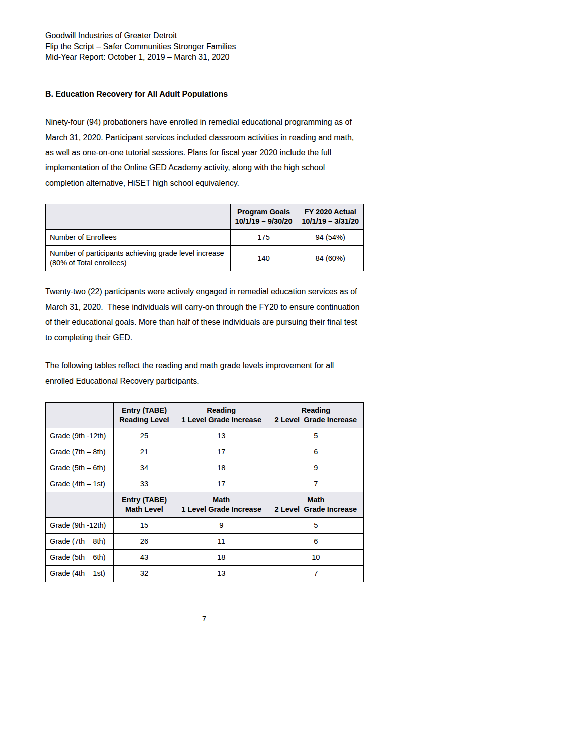Goodwill Industries of Greater Detroit
Flip the Script – Safer Communities Stronger Families
Mid-Year Report: October 1, 2019 – March 31, 2020
B. Education Recovery for All Adult Populations
Ninety-four (94) probationers have enrolled in remedial educational programming as of March 31, 2020. Participant services included classroom activities in reading and math, as well as one-on-one tutorial sessions. Plans for fiscal year 2020 include the full implementation of the Online GED Academy activity, along with the high school completion alternative, HiSET high school equivalency.
| | Program Goals 10/1/19 – 9/30/20 | FY 2020 Actual 10/1/19 – 3/31/20 |
| --- | --- | --- |
| Number of Enrollees | 175 | 94 (54%) |
| Number of participants achieving grade level increase (80% of Total enrollees) | 140 | 84 (60%) |
Twenty-two (22) participants were actively engaged in remedial education services as of March 31, 2020. These individuals will carry-on through the FY20 to ensure continuation of their educational goals. More than half of these individuals are pursuing their final test to completing their GED.
The following tables reflect the reading and math grade levels improvement for all enrolled Educational Recovery participants.
| | Entry (TABE) Reading Level | Reading 1 Level Grade Increase | Reading 2 Level Grade Increase |
| --- | --- | --- | --- |
| Grade (9th -12th) | 25 | 13 | 5 |
| Grade (7th – 8th) | 21 | 17 | 6 |
| Grade (5th – 6th) | 34 | 18 | 9 |
| Grade (4th – 1st) | 33 | 17 | 7 |
| | Entry (TABE) Math Level | Math 1 Level Grade Increase | Math 2 Level Grade Increase |
| Grade (9th -12th) | 15 | 9 | 5 |
| Grade (7th – 8th) | 26 | 11 | 6 |
| Grade (5th – 6th) | 43 | 18 | 10 |
| Grade (4th – 1st) | 32 | 13 | 7 |
7